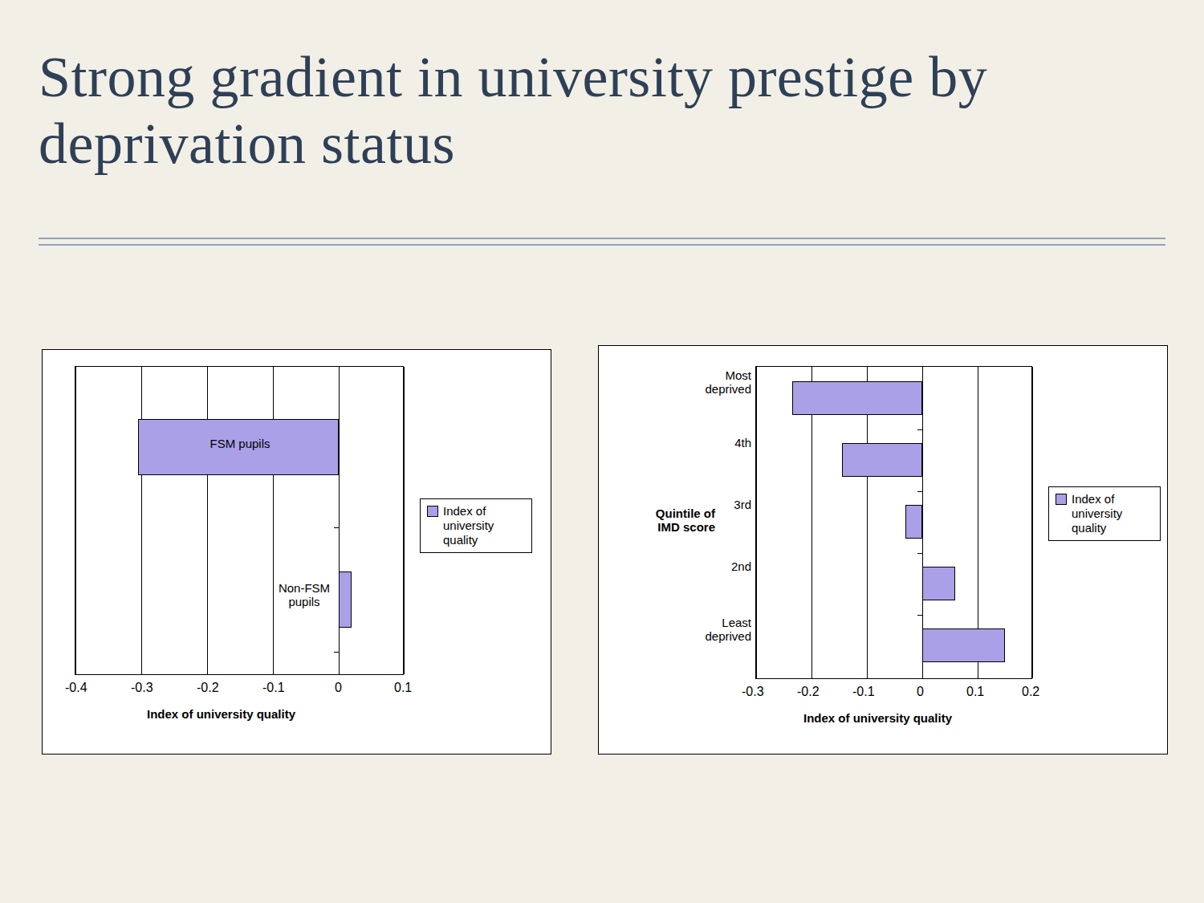Strong gradient in university prestige by deprivation status
FSM pupils
Non-FSM
pupils
-0.4
-0.3
-0.2
-0.1
0
0.1
Index of university quality
Index of
university
quality
Most
deprived
4th
3rd
2nd
Least
deprived
Quintile of
IMD score
-0.3
-0.2
-0.1
0
0.1
0.2
Index of university quality
Index of
university
quality